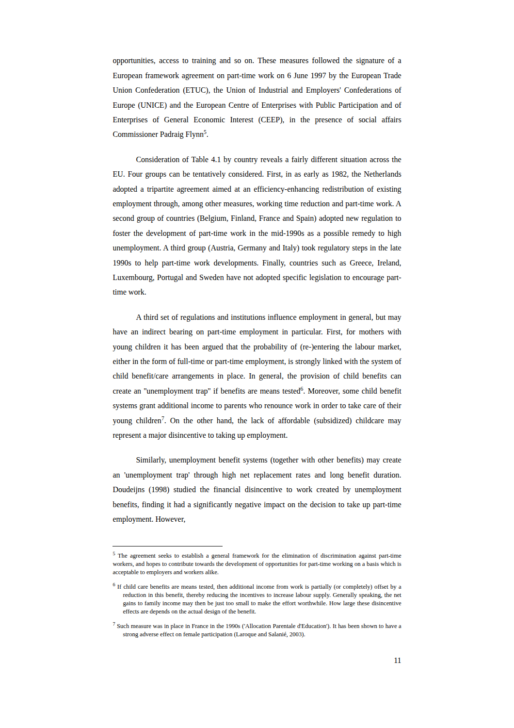opportunities, access to training and so on. These measures followed the signature of a European framework agreement on part-time work on 6 June 1997 by the European Trade Union Confederation (ETUC), the Union of Industrial and Employers' Confederations of Europe (UNICE) and the European Centre of Enterprises with Public Participation and of Enterprises of General Economic Interest (CEEP), in the presence of social affairs Commissioner Padraig Flynn5.
Consideration of Table 4.1 by country reveals a fairly different situation across the EU. Four groups can be tentatively considered. First, in as early as 1982, the Netherlands adopted a tripartite agreement aimed at an efficiency-enhancing redistribution of existing employment through, among other measures, working time reduction and part-time work. A second group of countries (Belgium, Finland, France and Spain) adopted new regulation to foster the development of part-time work in the mid-1990s as a possible remedy to high unemployment. A third group (Austria, Germany and Italy) took regulatory steps in the late 1990s to help part-time work developments. Finally, countries such as Greece, Ireland, Luxembourg, Portugal and Sweden have not adopted specific legislation to encourage part-time work.
A third set of regulations and institutions influence employment in general, but may have an indirect bearing on part-time employment in particular. First, for mothers with young children it has been argued that the probability of (re-)entering the labour market, either in the form of full-time or part-time employment, is strongly linked with the system of child benefit/care arrangements in place. In general, the provision of child benefits can create an ''unemployment trap'' if benefits are means tested6. Moreover, some child benefit systems grant additional income to parents who renounce work in order to take care of their young children7. On the other hand, the lack of affordable (subsidized) childcare may represent a major disincentive to taking up employment.
Similarly, unemployment benefit systems (together with other benefits) may create an 'unemployment trap' through high net replacement rates and long benefit duration. Doudeijns (1998) studied the financial disincentive to work created by unemployment benefits, finding it had a significantly negative impact on the decision to take up part-time employment. However,
5 The agreement seeks to establish a general framework for the elimination of discrimination against part-time workers, and hopes to contribute towards the development of opportunities for part-time working on a basis which is acceptable to employers and workers alike.
6 If child care benefits are means tested, then additional income from work is partially (or completely) offset by a reduction in this benefit, thereby reducing the incentives to increase labour supply. Generally speaking, the net gains to family income may then be just too small to make the effort worthwhile. How large these disincentive effects are depends on the actual design of the benefit.
7 Such measure was in place in France in the 1990s ('Allocation Parentale d'Education'). It has been shown to have a strong adverse effect on female participation (Laroque and Salanié, 2003).
11